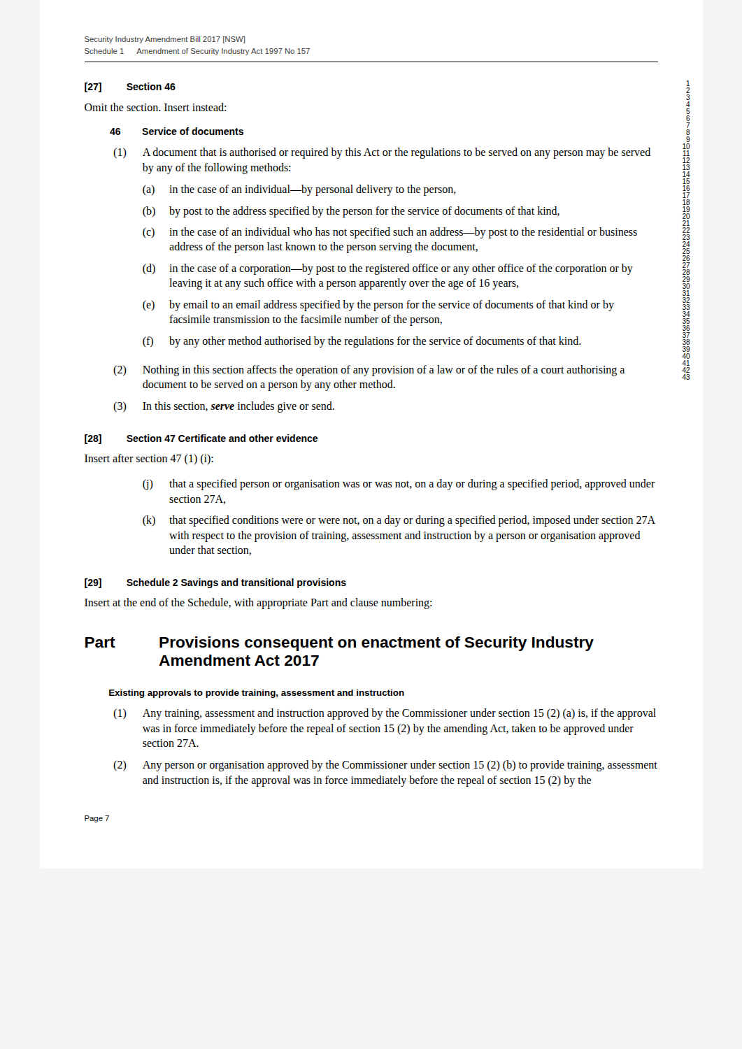Security Industry Amendment Bill 2017 [NSW]
Schedule 1 Amendment of Security Industry Act 1997 No 157
[27] Section 46
Omit the section. Insert instead:
46 Service of documents
(1)
A document that is authorised or required by this Act or the regulations to be served on any person may be served by any of the following methods:
(a)
in the case of an individual—by personal delivery to the person,
(b)
by post to the address specified by the person for the service of documents of that kind,
(c)
in the case of an individual who has not specified such an address—by post to the residential or business address of the person last known to the person serving the document,
(d)
in the case of a corporation—by post to the registered office or any other office of the corporation or by leaving it at any such office with a person apparently over the age of 16 years,
(e)
by email to an email address specified by the person for the service of documents of that kind or by facsimile transmission to the facsimile number of the person,
(f)
by any other method authorised by the regulations for the service of documents of that kind.
(2)
Nothing in this section affects the operation of any provision of a law or of the rules of a court authorising a document to be served on a person by any other method.
(3)
In this section, serve includes give or send.
[28] Section 47 Certificate and other evidence
Insert after section 47 (1) (i):
(j)
that a specified person or organisation was or was not, on a day or during a specified period, approved under section 27A,
(k)
that specified conditions were or were not, on a day or during a specified period, imposed under section 27A with respect to the provision of training, assessment and instruction by a person or organisation approved under that section,
[29] Schedule 2 Savings and transitional provisions
Insert at the end of the Schedule, with appropriate Part and clause numbering:
Part Provisions consequent on enactment of Security Industry Amendment Act 2017
Existing approvals to provide training, assessment and instruction
(1)
Any training, assessment and instruction approved by the Commissioner under section 15 (2) (a) is, if the approval was in force immediately before the repeal of section 15 (2) by the amending Act, taken to be approved under section 27A.
(2)
Any person or organisation approved by the Commissioner under section 15 (2) (b) to provide training, assessment and instruction is, if the approval was in force immediately before the repeal of section 15 (2) by the
12345678 910111213141516 1718192021222324 2526272829303132 3334353637383940 414243
Page 7